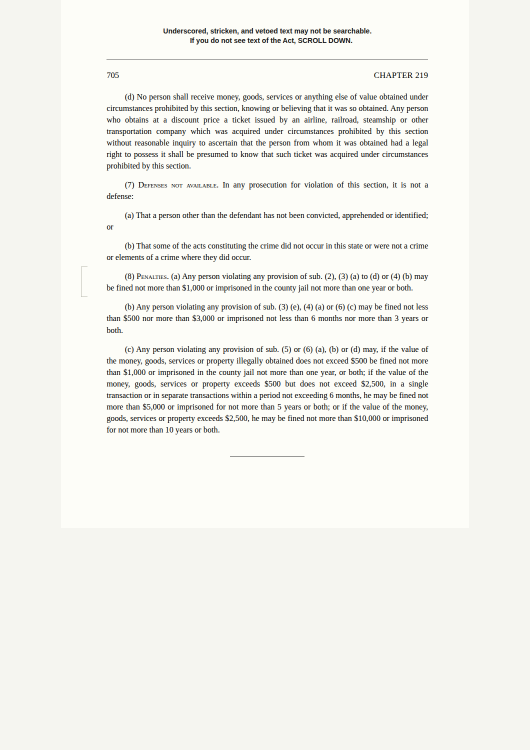Underscored, stricken, and vetoed text may not be searchable. If you do not see text of the Act, SCROLL DOWN.
705 CHAPTER 219
(d) No person shall receive money, goods, services or anything else of value obtained under circumstances prohibited by this section, knowing or believing that it was so obtained. Any person who obtains at a discount price a ticket issued by an airline, railroad, steamship or other transportation company which was acquired under circumstances prohibited by this section without reasonable inquiry to ascertain that the person from whom it was obtained had a legal right to possess it shall be presumed to know that such ticket was acquired under circumstances prohibited by this section.
(7) Defenses not available. In any prosecution for violation of this section, it is not a defense:
(a) That a person other than the defendant has not been convicted, apprehended or identified; or
(b) That some of the acts constituting the crime did not occur in this state or were not a crime or elements of a crime where they did occur.
(8) Penalties. (a) Any person violating any provision of sub. (2), (3) (a) to (d) or (4) (b) may be fined not more than $1,000 or imprisoned in the county jail not more than one year or both.
(b) Any person violating any provision of sub. (3) (e), (4) (a) or (6) (c) may be fined not less than $500 nor more than $3,000 or imprisoned not less than 6 months nor more than 3 years or both.
(c) Any person violating any provision of sub. (5) or (6) (a), (b) or (d) may, if the value of the money, goods, services or property illegally obtained does not exceed $500 be fined not more than $1,000 or imprisoned in the county jail not more than one year, or both; if the value of the money, goods, services or property exceeds $500 but does not exceed $2,500, in a single transaction or in separate transactions within a period not exceeding 6 months, he may be fined not more than $5,000 or imprisoned for not more than 5 years or both; or if the value of the money, goods, services or property exceeds $2,500, he may be fined not more than $10,000 or imprisoned for not more than 10 years or both.